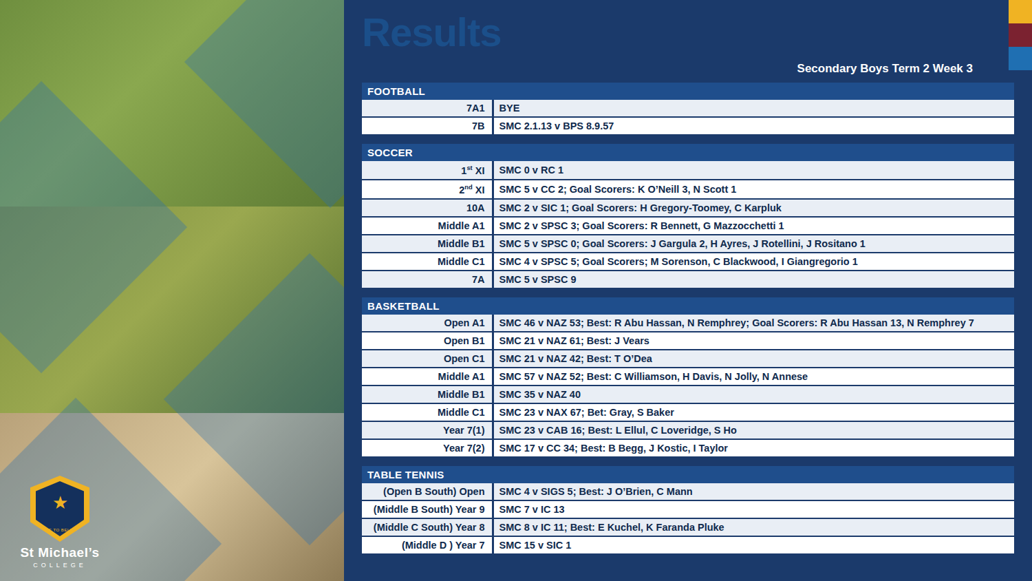★ DARE TO BELIEVE
St Michael’s
COLLEGE
Results
Secondary Boys Term 2 Week 3
FOOTBALL
| 7A1 | BYE |
| 7B | SMC 2.1.13 v BPS 8.9.57 |
SOCCER
| 1 st XI | SMC 0 v RC 1 |
| 2 nd XI | SMC 5 v CC 2; Goal Scorers: K O’Neill 3, N Scott 1 |
| 10A | SMC 2 v SIC 1; Goal Scorers: H Gregory-Toomey, C Karpluk |
| Middle A1 | SMC 2 v SPSC 3; Goal Scorers: R Bennett, G Mazzocchetti 1 |
| Middle B1 | SMC 5 v SPSC 0; Goal Scorers: J Gargula 2, H Ayres, J Rotellini, J Rositano 1 |
| Middle C1 | SMC 4 v SPSC 5; Goal Scorers; M Sorenson, C Blackwood, I Giangregorio 1 |
| 7A | SMC 5 v SPSC 9 |
BASKETBALL
| Open A1 | SMC 46 v NAZ 53; Best: R Abu Hassan, N Remphrey; Goal Scorers: R Abu Hassan 13, N Remphrey 7 |
| Open B1 | SMC 21 v NAZ 61; Best: J Vears |
| Open C1 | SMC 21 v NAZ 42; Best: T O’Dea |
| Middle A1 | SMC 57 v NAZ 52; Best: C Williamson, H Davis, N Jolly, N Annese |
| Middle B1 | SMC 35 v NAZ 40 |
| Middle C1 | SMC 23 v NAX 67; Bet: Gray, S Baker |
| Year 7(1) | SMC 23 v CAB 16; Best: L Ellul, C Loveridge, S Ho |
| Year 7(2) | SMC 17 v CC 34; Best: B Begg, J Kostic, I Taylor |
TABLE TENNIS
| (Open B South) Open | SMC 4 v SIGS 5; Best: J O’Brien, C Mann |
| (Middle B South) Year 9 | SMC 7 v IC 13 |
| (Middle C South) Year 8 | SMC 8 v IC 11; Best: E Kuchel, K Faranda Pluke |
| (Middle D ) Year 7 | SMC 15 v SIC 1 |